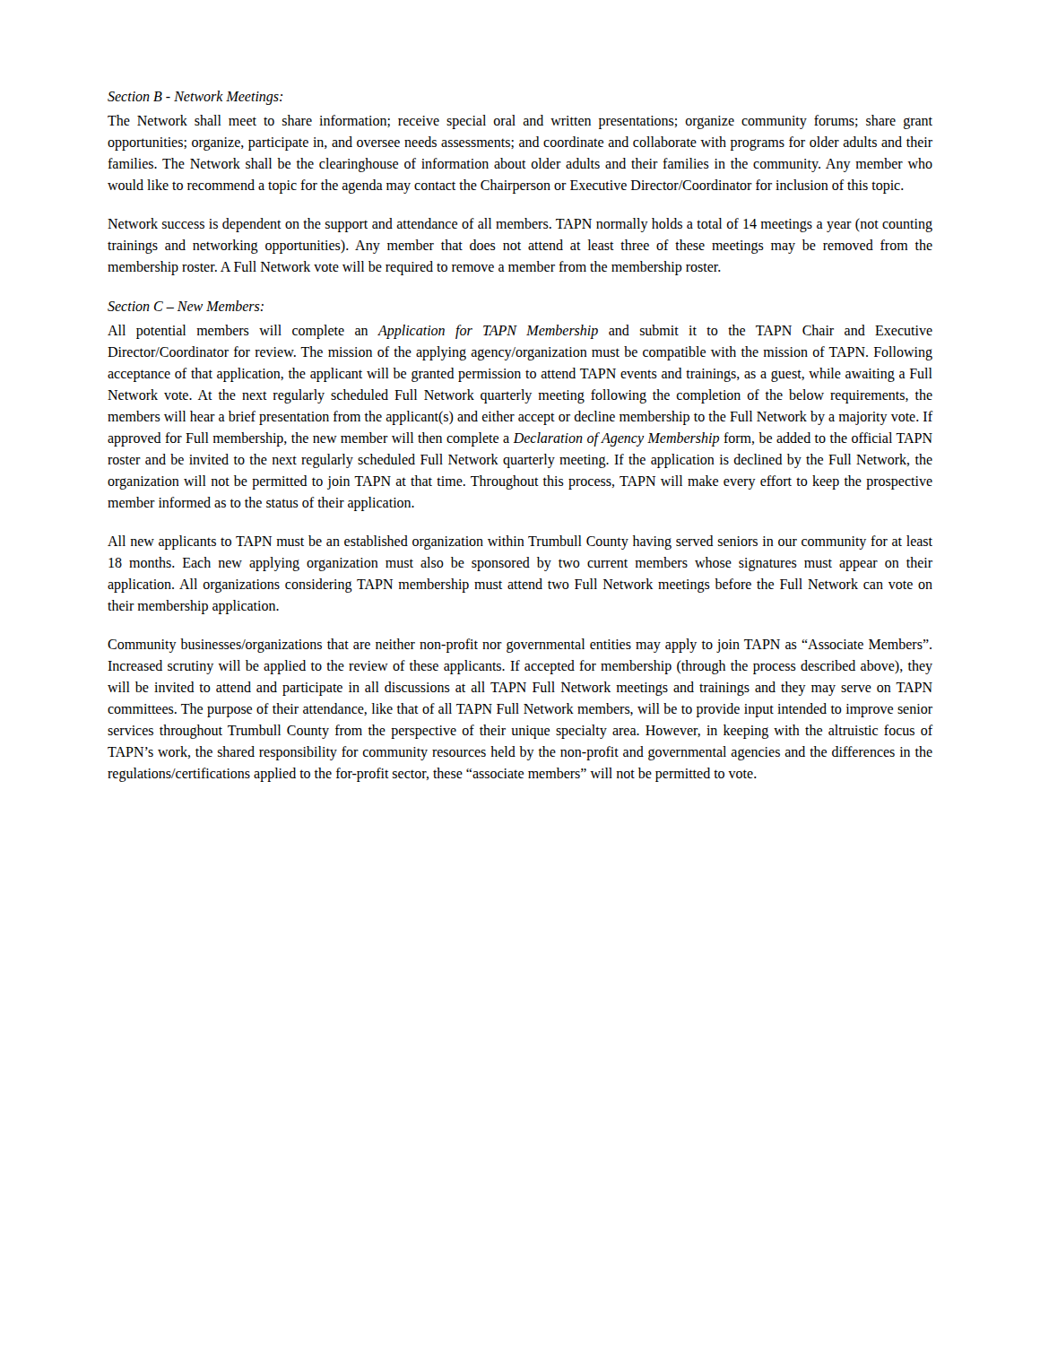Section B - Network Meetings:
The Network shall meet to share information; receive special oral and written presentations; organize community forums; share grant opportunities; organize, participate in, and oversee needs assessments; and coordinate and collaborate with programs for older adults and their families. The Network shall be the clearinghouse of information about older adults and their families in the community. Any member who would like to recommend a topic for the agenda may contact the Chairperson or Executive Director/Coordinator for inclusion of this topic.
Network success is dependent on the support and attendance of all members. TAPN normally holds a total of 14 meetings a year (not counting trainings and networking opportunities). Any member that does not attend at least three of these meetings may be removed from the membership roster. A Full Network vote will be required to remove a member from the membership roster.
Section C – New Members:
All potential members will complete an Application for TAPN Membership and submit it to the TAPN Chair and Executive Director/Coordinator for review. The mission of the applying agency/organization must be compatible with the mission of TAPN. Following acceptance of that application, the applicant will be granted permission to attend TAPN events and trainings, as a guest, while awaiting a Full Network vote. At the next regularly scheduled Full Network quarterly meeting following the completion of the below requirements, the members will hear a brief presentation from the applicant(s) and either accept or decline membership to the Full Network by a majority vote. If approved for Full membership, the new member will then complete a Declaration of Agency Membership form, be added to the official TAPN roster and be invited to the next regularly scheduled Full Network quarterly meeting. If the application is declined by the Full Network, the organization will not be permitted to join TAPN at that time. Throughout this process, TAPN will make every effort to keep the prospective member informed as to the status of their application.
All new applicants to TAPN must be an established organization within Trumbull County having served seniors in our community for at least 18 months. Each new applying organization must also be sponsored by two current members whose signatures must appear on their application. All organizations considering TAPN membership must attend two Full Network meetings before the Full Network can vote on their membership application.
Community businesses/organizations that are neither non-profit nor governmental entities may apply to join TAPN as “Associate Members”. Increased scrutiny will be applied to the review of these applicants. If accepted for membership (through the process described above), they will be invited to attend and participate in all discussions at all TAPN Full Network meetings and trainings and they may serve on TAPN committees. The purpose of their attendance, like that of all TAPN Full Network members, will be to provide input intended to improve senior services throughout Trumbull County from the perspective of their unique specialty area. However, in keeping with the altruistic focus of TAPN’s work, the shared responsibility for community resources held by the non-profit and governmental agencies and the differences in the regulations/certifications applied to the for-profit sector, these “associate members” will not be permitted to vote.